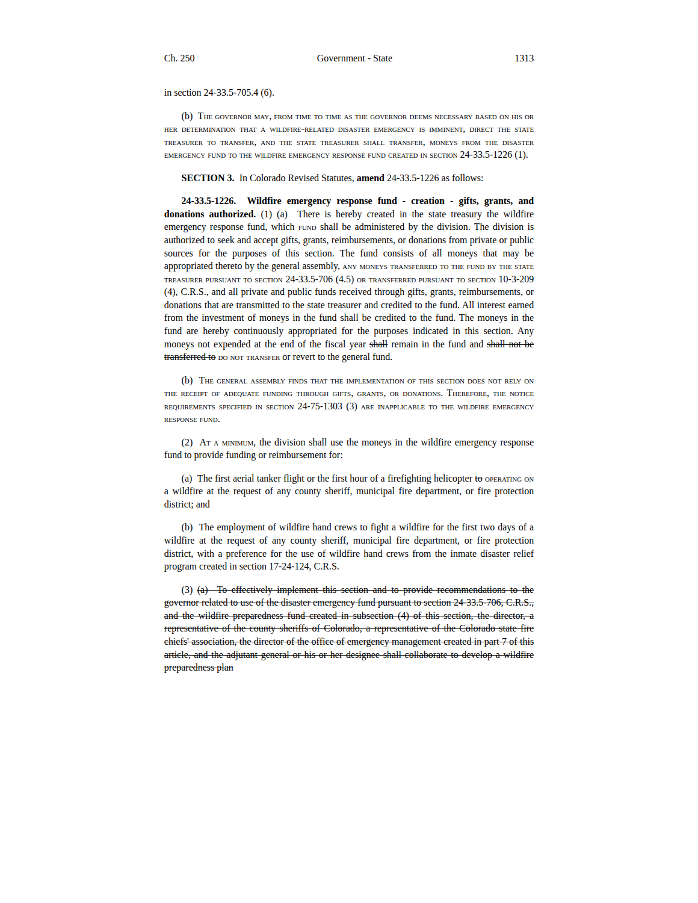Ch. 250 Government - State 1313
in section 24-33.5-705.4 (6).
(b) The governor may, from time to time as the governor deems necessary based on his or her determination that a wildfire-related disaster emergency is imminent, direct the state treasurer to transfer, and the state treasurer shall transfer, moneys from the disaster emergency fund to the wildfire emergency response fund created in section 24-33.5-1226 (1).
SECTION 3. In Colorado Revised Statutes, amend 24-33.5-1226 as follows:
24-33.5-1226. Wildfire emergency response fund - creation - gifts, grants, and donations authorized. (1) (a) There is hereby created in the state treasury the wildfire emergency response fund, which fund shall be administered by the division. The division is authorized to seek and accept gifts, grants, reimbursements, or donations from private or public sources for the purposes of this section. The fund consists of all moneys that may be appropriated thereto by the general assembly, any moneys transferred to the fund by the state treasurer pursuant to section 24-33.5-706 (4.5) or transferred pursuant to section 10-3-209 (4), C.R.S., and all private and public funds received through gifts, grants, reimbursements, or donations that are transmitted to the state treasurer and credited to the fund. All interest earned from the investment of moneys in the fund shall be credited to the fund. The moneys in the fund are hereby continuously appropriated for the purposes indicated in this section. Any moneys not expended at the end of the fiscal year shall remain in the fund and shall not be transferred to do not transfer or revert to the general fund.
(b) The general assembly finds that the implementation of this section does not rely on the receipt of adequate funding through gifts, grants, or donations. Therefore, the notice requirements specified in section 24-75-1303 (3) are inapplicable to the wildfire emergency response fund.
(2) At a minimum, the division shall use the moneys in the wildfire emergency response fund to provide funding or reimbursement for:
(a) The first aerial tanker flight or the first hour of a firefighting helicopter to operating on a wildfire at the request of any county sheriff, municipal fire department, or fire protection district; and
(b) The employment of wildfire hand crews to fight a wildfire for the first two days of a wildfire at the request of any county sheriff, municipal fire department, or fire protection district, with a preference for the use of wildfire hand crews from the inmate disaster relief program created in section 17-24-124, C.R.S.
(3) (a) To effectively implement this section and to provide recommendations to the governor related to use of the disaster emergency fund pursuant to section 24-33.5-706, C.R.S., and the wildfire preparedness fund created in subsection (4) of this section, the director, a representative of the county sheriffs of Colorado, a representative of the Colorado state fire chiefs' association, the director of the office of emergency management created in part 7 of this article, and the adjutant general or his or her designee shall collaborate to develop a wildfire preparedness plan